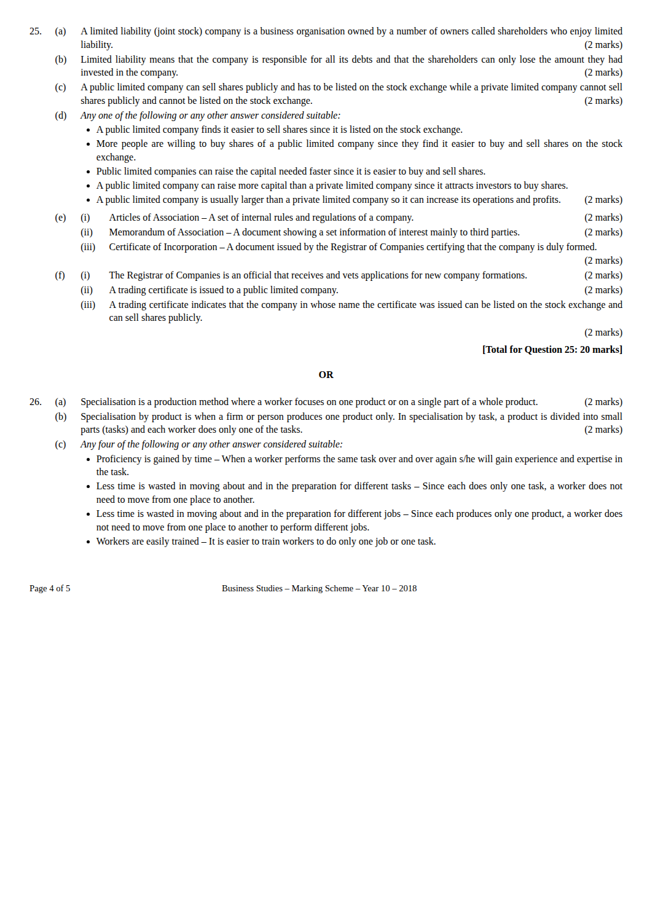25.
(a)
A limited liability (joint stock) company is a business organisation owned by a number of owners called shareholders who enjoy limited liability. (2 marks)
(b)
Limited liability means that the company is responsible for all its debts and that the shareholders can only lose the amount they had invested in the company. (2 marks)
(c)
A public limited company can sell shares publicly and has to be listed on the stock exchange while a private limited company cannot sell shares publicly and cannot be listed on the stock exchange. (2 marks)
(d)
Any one of the following or any other answer considered suitable:
A public limited company finds it easier to sell shares since it is listed on the stock exchange.
More people are willing to buy shares of a public limited company since they find it easier to buy and sell shares on the stock exchange.
Public limited companies can raise the capital needed faster since it is easier to buy and sell shares.
A public limited company can raise more capital than a private limited company since it attracts investors to buy shares.
A public limited company is usually larger than a private limited company so it can increase its operations and profits. (2 marks)
(e)
(i)
Articles of Association – A set of internal rules and regulations of a company. (2 marks)
(ii)
Memorandum of Association – A document showing a set information of interest mainly to third parties. (2 marks)
(iii)
Certificate of Incorporation – A document issued by the Registrar of Companies certifying that the company is duly formed. (2 marks)
(f)
(i)
The Registrar of Companies is an official that receives and vets applications for new company formations. (2 marks)
(ii)
A trading certificate is issued to a public limited company. (2 marks)
(iii)
A trading certificate indicates that the company in whose name the certificate was issued can be listed on the stock exchange and can sell shares publicly.
(2 marks)
[Total for Question 25: 20 marks]
OR
26.
(a)
Specialisation is a production method where a worker focuses on one product or on a single part of a whole product. (2 marks)
(b)
Specialisation by product is when a firm or person produces one product only. In specialisation by task, a product is divided into small parts (tasks) and each worker does only one of the tasks. (2 marks)
(c)
Any four of the following or any other answer considered suitable:
Proficiency is gained by time – When a worker performs the same task over and over again s/he will gain experience and expertise in the task.
Less time is wasted in moving about and in the preparation for different tasks – Since each does only one task, a worker does not need to move from one place to another.
Less time is wasted in moving about and in the preparation for different jobs – Since each produces only one product, a worker does not need to move from one place to another to perform different jobs.
Workers are easily trained – It is easier to train workers to do only one job or one task.
Page 4 of 5
Business Studies – Marking Scheme – Year 10 – 2018